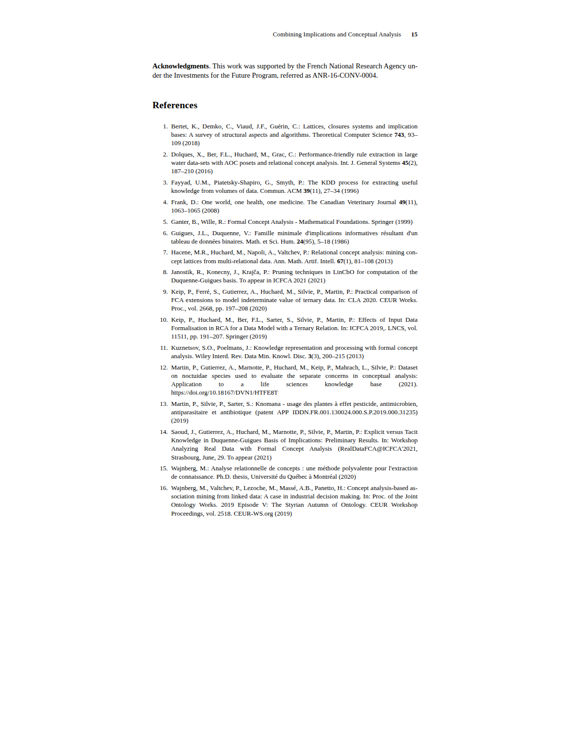Combining Implications and Conceptual Analysis15
Acknowledgments. This work was supported by the French National Research Agency under the Investments for the Future Program, referred as ANR-16-CONV-0004.
References
Bertet, K., Demko, C., Viaud, J.F., Guérin, C.: Lattices, closures systems and implication bases: A survey of structural aspects and algorithms. Theoretical Computer Science 743, 93–109 (2018)
Dolques, X., Ber, F.L., Huchard, M., Grac, C.: Performance-friendly rule extraction in large water data-sets with AOC posets and relational concept analysis. Int. J. General Systems 45(2), 187–210 (2016)
Fayyad, U.M., Piatetsky-Shapiro, G., Smyth, P.: The KDD process for extracting useful knowledge from volumes of data. Commun. ACM 39(11), 27–34 (1996)
Frank, D.: One world, one health, one medicine. The Canadian Veterinary Journal 49(11), 1063–1065 (2008)
Ganter, B., Wille, R.: Formal Concept Analysis - Mathematical Foundations. Springer (1999)
Guigues, J.L., Duquenne, V.: Famille minimale d'implications informatives résultant d'un tableau de données binaires. Math. et Sci. Hum. 24(95), 5–18 (1986)
Hacene, M.R., Huchard, M., Napoli, A., Valtchev, P.: Relational concept analysis: mining concept lattices from multi-relational data. Ann. Math. Artif. Intell. 67(1), 81–108 (2013)
Janostik, R., Konecny, J., Krajča, P.: Pruning techniques in LinCbO for computation of the Duquenne-Guigues basis. To appear in ICFCA 2021 (2021)
Keip, P., Ferré, S., Gutierrez, A., Huchard, M., Silvie, P., Martin, P.: Practical comparison of FCA extensions to model indeterminate value of ternary data. In: CLA 2020. CEUR Works. Proc., vol. 2668, pp. 197–208 (2020)
Keip, P., Huchard, M., Ber, F.L., Sarter, S., Silvie, P., Martin, P.: Effects of Input Data Formalisation in RCA for a Data Model with a Ternary Relation. In: ICFCA 2019,. LNCS, vol. 11511, pp. 191–207. Springer (2019)
Kuznetsov, S.O., Poelmans, J.: Knowledge representation and processing with formal concept analysis. Wiley Interd. Rev. Data Min. Knowl. Disc. 3(3), 200–215 (2013)
Martin, P., Gutierrez, A., Marnotte, P., Huchard, M., Keip, P., Mahrach, L., Silvie, P.: Dataset on noctuidae species used to evaluate the separate concerns in conceptual analysis: Application to a life sciences knowledge base (2021). https://doi.org/10.18167/DVN1/HTFE8T
Martin, P., Silvie, P., Sarter, S.: Knomana - usage des plantes à effet pesticide, antimicrobien, antiparasitaire et antibiotique (patent APP IDDN.FR.001.130024.000.S.P.2019.000.31235) (2019)
Saoud, J., Gutierrez, A., Huchard, M., Marnotte, P., Silvie, P., Martin, P.: Explicit versus Tacit Knowledge in Duquenne-Guigues Basis of Implications: Preliminary Results. In: Workshop Analyzing Real Data with Formal Concept Analysis (RealDataFCA@ICFCA'2021, Strasbourg, June, 29. To appear (2021)
Wajnberg, M.: Analyse relationnelle de concepts : une méthode polyvalente pour l'extraction de connaissance. Ph.D. thesis, Université du Québec à Montréal (2020)
Wajnberg, M., Valtchev, P., Lezoche, M., Massé, A.B., Panetto, H.: Concept analysis-based association mining from linked data: A case in industrial decision making. In: Proc. of the Joint Ontology Works. 2019 Episode V: The Styrian Autumn of Ontology. CEUR Workshop Proceedings, vol. 2518. CEUR-WS.org (2019)